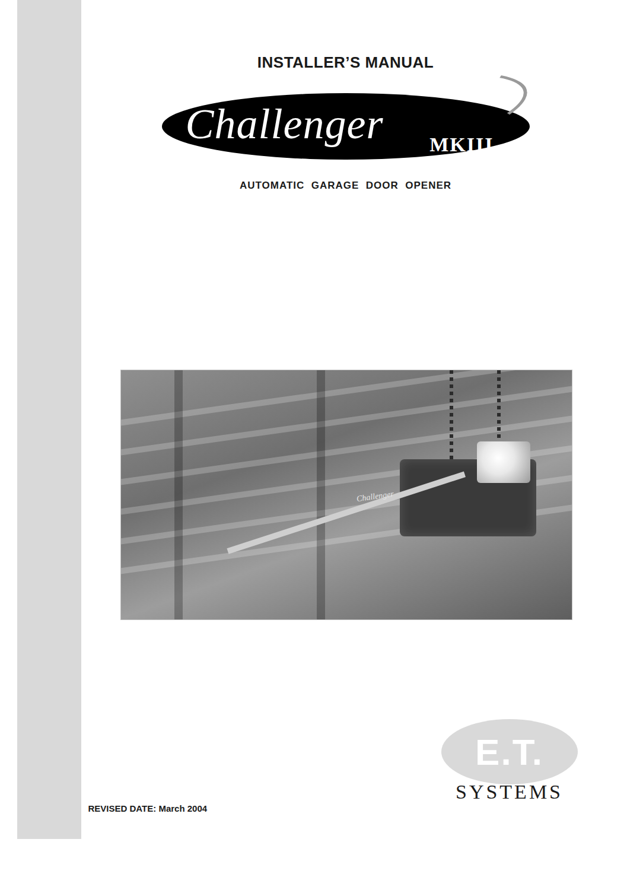take control of your world
INSTALLER’S MANUAL
Challenger
MKIII
AUTOMATIC GARAGE DOOR OPENER
Challenger
E.T.
SYSTEMS
REVISED DATE: March 2004